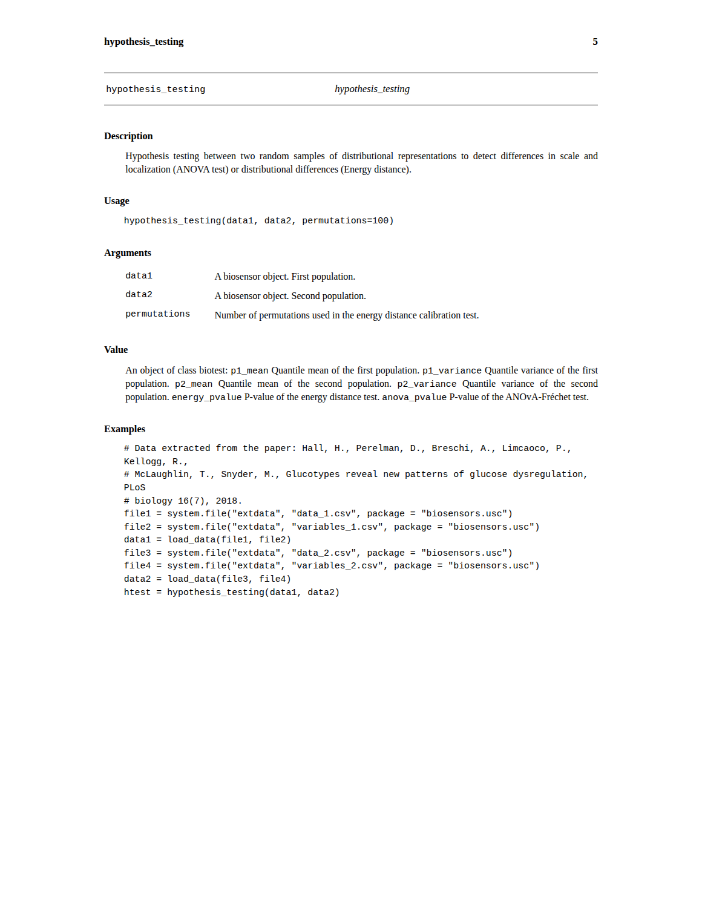hypothesis_testing 5
hypothesis_testing hypothesis_testing
Description
Hypothesis testing between two random samples of distributional representations to detect differences in scale and localization (ANOVA test) or distributional differences (Energy distance).
Usage
hypothesis_testing(data1, data2, permutations=100)
Arguments
| data1 | A biosensor object. First population. |
| data2 | A biosensor object. Second population. |
| permutations | Number of permutations used in the energy distance calibration test. |
Value
An object of class biotest: p1_mean Quantile mean of the first population. p1_variance Quantile variance of the first population. p2_mean Quantile mean of the second population. p2_variance Quantile variance of the second population. energy_pvalue P-value of the energy distance test. anova_pvalue P-value of the ANOvA-Fréchet test.
Examples
# Data extracted from the paper: Hall, H., Perelman, D., Breschi, A., Limcaoco, P., Kellogg, R.,
# McLaughlin, T., Snyder, M., Glucotypes reveal new patterns of glucose dysregulation, PLoS
# biology 16(7), 2018.
file1 = system.file("extdata", "data_1.csv", package = "biosensors.usc")
file2 = system.file("extdata", "variables_1.csv", package = "biosensors.usc")
data1 = load_data(file1, file2)
file3 = system.file("extdata", "data_2.csv", package = "biosensors.usc")
file4 = system.file("extdata", "variables_2.csv", package = "biosensors.usc")
data2 = load_data(file3, file4)
htest = hypothesis_testing(data1, data2)